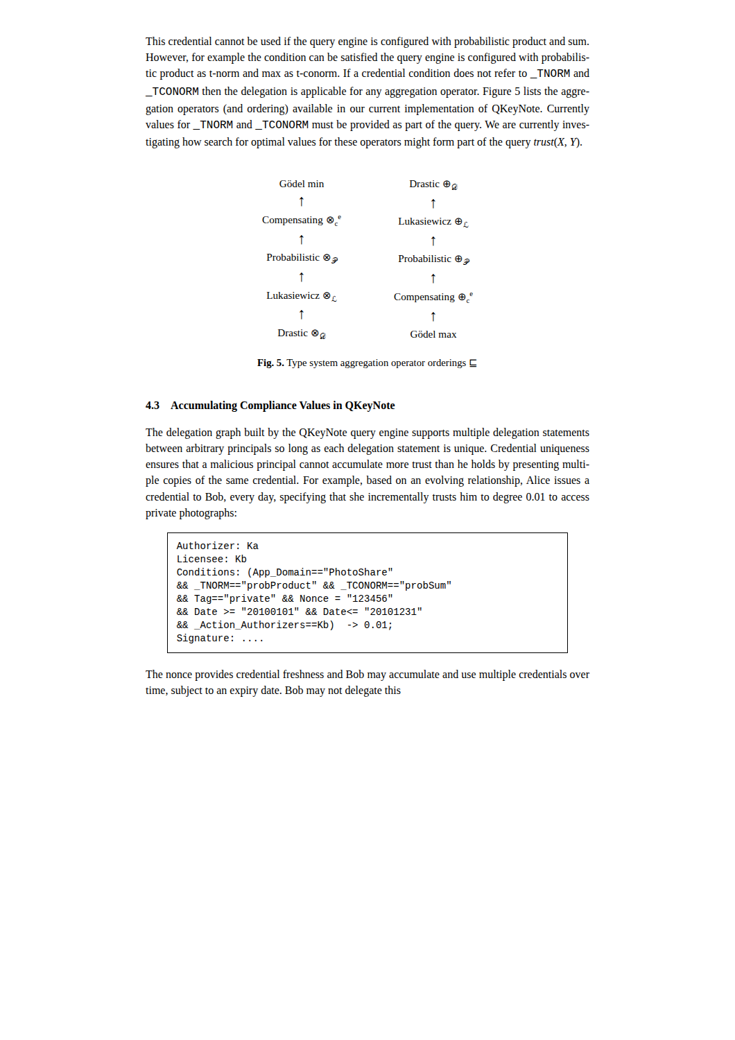This credential cannot be used if the query engine is configured with probabilistic product and sum. However, for example the condition can be satisfied the query engine is configured with probabilistic product as t-norm and max as t-conorm. If a credential condition does not refer to _TNORM and _TCONORM then the delegation is applicable for any aggregation operator. Figure 5 lists the aggregation operators (and ordering) available in our current implementation of QKeyNote. Currently values for _TNORM and _TCONORM must be provided as part of the query. We are currently investigating how search for optimal values for these operators might form part of the query trust(X, Y).
Gödel min
↑
Compensating ⊗ce
↑
Probabilistic ⊗𝒫
↑
Lukasiewicz ⊗ℒ
↑
Drastic ⊗𝒟
Drastic ⊕𝒟
↑
Lukasiewicz ⊕ℒ
↑
Probabilistic ⊕𝒫
↑
Compensating ⊕ce
↑
Gödel max
Fig. 5. Type system aggregation operator orderings ⊑
4.3 Accumulating Compliance Values in QKeyNote
The delegation graph built by the QKeyNote query engine supports multiple delegation statements between arbitrary principals so long as each delegation statement is unique. Credential uniqueness ensures that a malicious principal cannot accumulate more trust than he holds by presenting multiple copies of the same credential. For example, based on an evolving relationship, Alice issues a credential to Bob, every day, specifying that she incrementally trusts him to degree 0.01 to access private photographs:
Authorizer: Ka Licensee: Kb Conditions: (App_Domain=="PhotoShare" && _TNORM=="probProduct" && _TCONORM=="probSum" && Tag=="private" && Nonce = "123456" && Date >= "20100101" && Date<= "20101231" && _Action_Authorizers==Kb) -> 0.01; Signature: ....
The nonce provides credential freshness and Bob may accumulate and use multiple credentials over time, subject to an expiry date. Bob may not delegate this